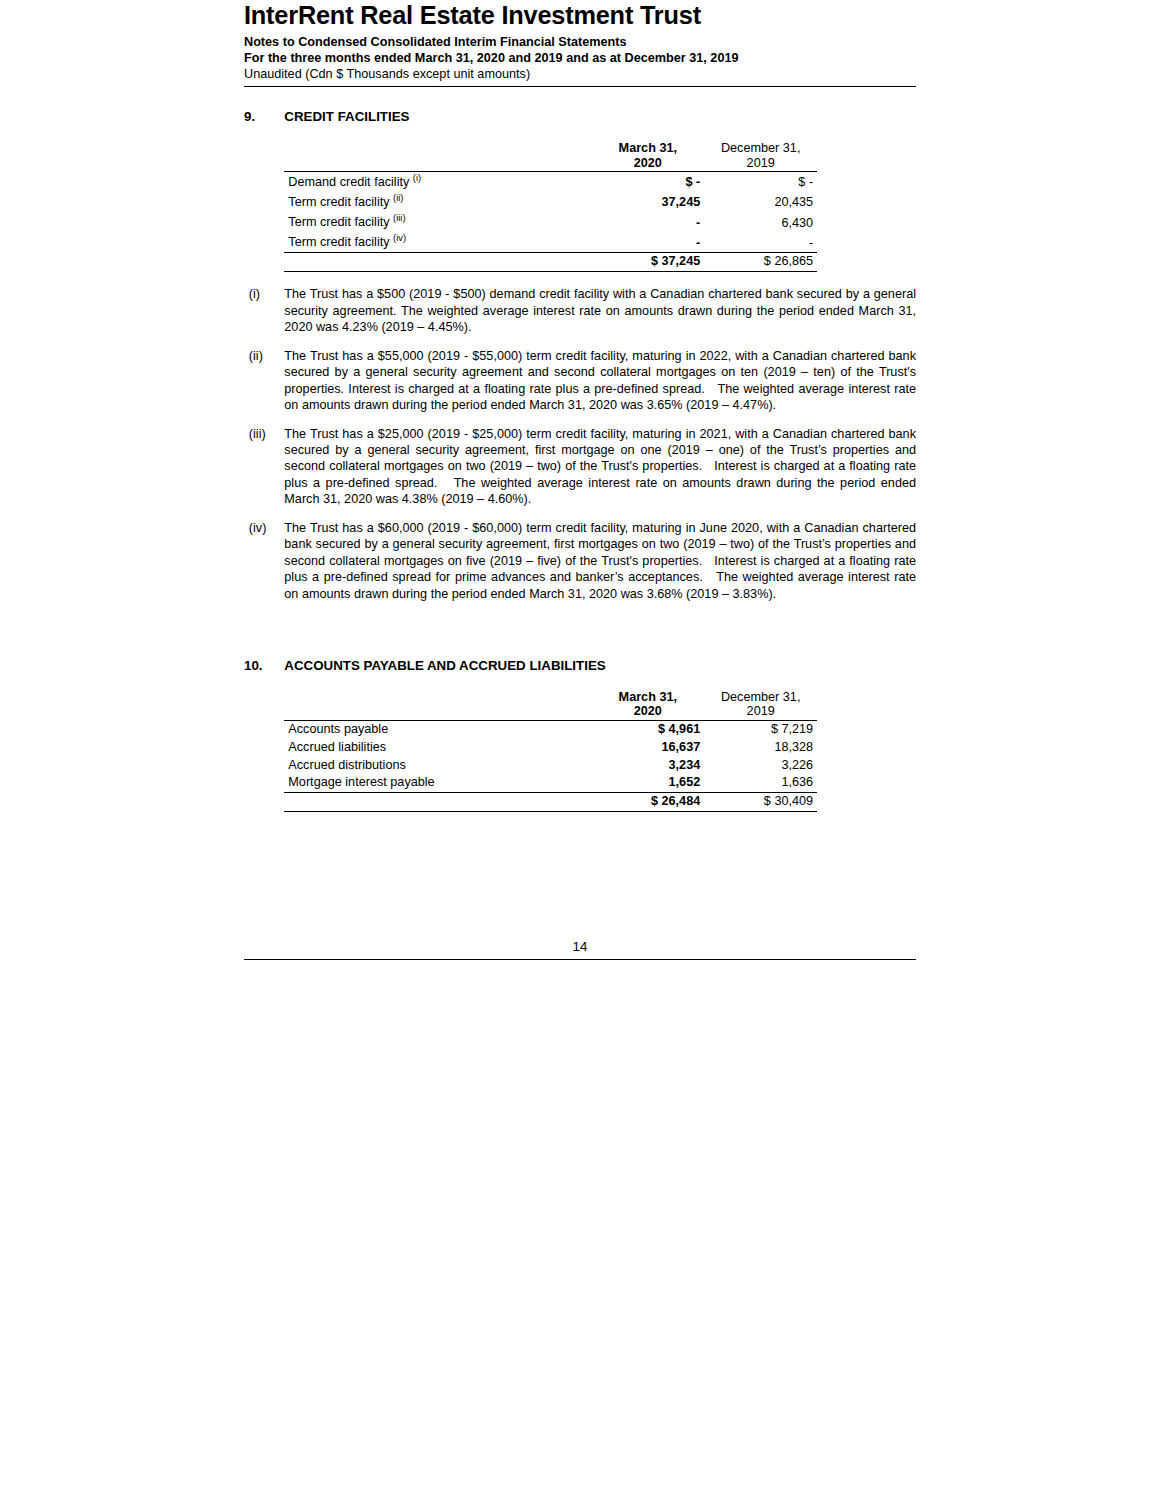InterRent Real Estate Investment Trust
Notes to Condensed Consolidated Interim Financial Statements
For the three months ended March 31, 2020 and 2019 and as at December 31, 2019
Unaudited (Cdn $ Thousands except unit amounts)
9. CREDIT FACILITIES
| | March 31, 2020 | December 31, 2019 |
| --- | --- | --- |
| Demand credit facility (i) | $ - | $ - |
| Term credit facility (ii) | 37,245 | 20,435 |
| Term credit facility (iii) | - | 6,430 |
| Term credit facility (iv) | - | - |
| | $ 37,245 | $ 26,865 |
(i) The Trust has a $500 (2019 - $500) demand credit facility with a Canadian chartered bank secured by a general security agreement. The weighted average interest rate on amounts drawn during the period ended March 31, 2020 was 4.23% (2019 – 4.45%).
(ii) The Trust has a $55,000 (2019 - $55,000) term credit facility, maturing in 2022, with a Canadian chartered bank secured by a general security agreement and second collateral mortgages on ten (2019 – ten) of the Trust's properties. Interest is charged at a floating rate plus a pre-defined spread. The weighted average interest rate on amounts drawn during the period ended March 31, 2020 was 3.65% (2019 – 4.47%).
(iii) The Trust has a $25,000 (2019 - $25,000) term credit facility, maturing in 2021, with a Canadian chartered bank secured by a general security agreement, first mortgage on one (2019 – one) of the Trust’s properties and second collateral mortgages on two (2019 – two) of the Trust's properties. Interest is charged at a floating rate plus a pre-defined spread. The weighted average interest rate on amounts drawn during the period ended March 31, 2020 was 4.38% (2019 – 4.60%).
(iv) The Trust has a $60,000 (2019 - $60,000) term credit facility, maturing in June 2020, with a Canadian chartered bank secured by a general security agreement, first mortgages on two (2019 – two) of the Trust’s properties and second collateral mortgages on five (2019 – five) of the Trust's properties. Interest is charged at a floating rate plus a pre-defined spread for prime advances and banker’s acceptances. The weighted average interest rate on amounts drawn during the period ended March 31, 2020 was 3.68% (2019 – 3.83%).
10. ACCOUNTS PAYABLE AND ACCRUED LIABILITIES
| | March 31, 2020 | December 31, 2019 |
| --- | --- | --- |
| Accounts payable | $ 4,961 | $ 7,219 |
| Accrued liabilities | 16,637 | 18,328 |
| Accrued distributions | 3,234 | 3,226 |
| Mortgage interest payable | 1,652 | 1,636 |
| | $ 26,484 | $ 30,409 |
14